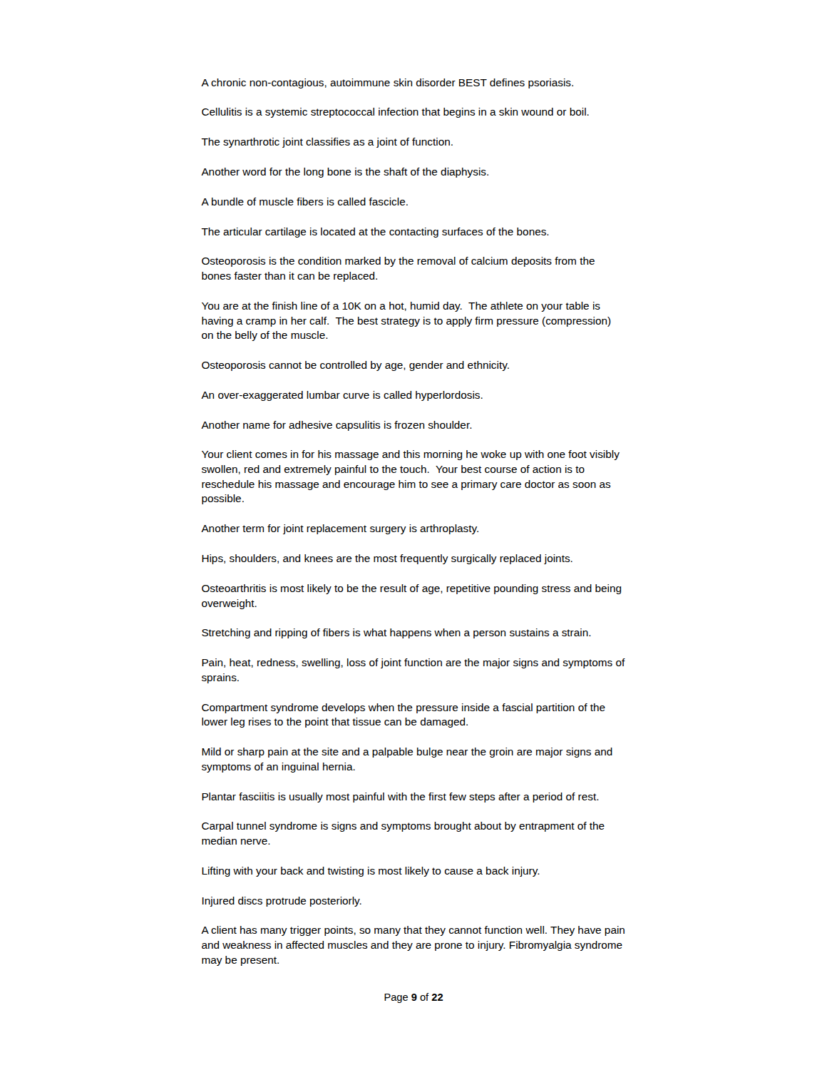A chronic non-contagious, autoimmune skin disorder BEST defines psoriasis.
Cellulitis is a systemic streptococcal infection that begins in a skin wound or boil.
The synarthrotic joint classifies as a joint of function.
Another word for the long bone is the shaft of the diaphysis.
A bundle of muscle fibers is called fascicle.
The articular cartilage is located at the contacting surfaces of the bones.
Osteoporosis is the condition marked by the removal of calcium deposits from the bones faster than it can be replaced.
You are at the finish line of a 10K on a hot, humid day. The athlete on your table is having a cramp in her calf. The best strategy is to apply firm pressure (compression) on the belly of the muscle.
Osteoporosis cannot be controlled by age, gender and ethnicity.
An over-exaggerated lumbar curve is called hyperlordosis.
Another name for adhesive capsulitis is frozen shoulder.
Your client comes in for his massage and this morning he woke up with one foot visibly swollen, red and extremely painful to the touch. Your best course of action is to reschedule his massage and encourage him to see a primary care doctor as soon as possible.
Another term for joint replacement surgery is arthroplasty.
Hips, shoulders, and knees are the most frequently surgically replaced joints.
Osteoarthritis is most likely to be the result of age, repetitive pounding stress and being overweight.
Stretching and ripping of fibers is what happens when a person sustains a strain.
Pain, heat, redness, swelling, loss of joint function are the major signs and symptoms of sprains.
Compartment syndrome develops when the pressure inside a fascial partition of the lower leg rises to the point that tissue can be damaged.
Mild or sharp pain at the site and a palpable bulge near the groin are major signs and symptoms of an inguinal hernia.
Plantar fasciitis is usually most painful with the first few steps after a period of rest.
Carpal tunnel syndrome is signs and symptoms brought about by entrapment of the median nerve.
Lifting with your back and twisting is most likely to cause a back injury.
Injured discs protrude posteriorly.
A client has many trigger points, so many that they cannot function well. They have pain and weakness in affected muscles and they are prone to injury. Fibromyalgia syndrome may be present.
Page 9 of 22